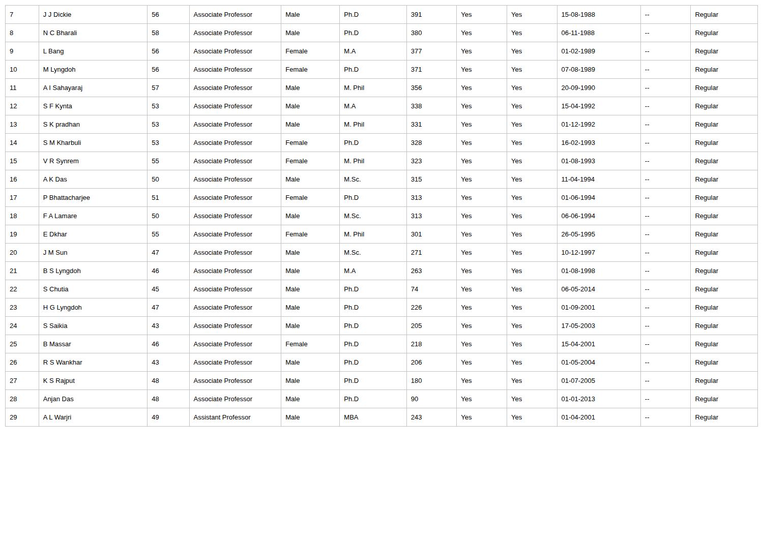| 7 | J J Dickie | 56 | Associate Professor | Male | Ph.D | 391 | Yes | Yes | 15-08-1988 | -- | Regular |
| 8 | N C Bharali | 58 | Associate Professor | Male | Ph.D | 380 | Yes | Yes | 06-11-1988 | -- | Regular |
| 9 | L Bang | 56 | Associate Professor | Female | M.A | 377 | Yes | Yes | 01-02-1989 | -- | Regular |
| 10 | M Lyngdoh | 56 | Associate Professor | Female | Ph.D | 371 | Yes | Yes | 07-08-1989 | -- | Regular |
| 11 | A I Sahayaraj | 57 | Associate Professor | Male | M. Phil | 356 | Yes | Yes | 20-09-1990 | -- | Regular |
| 12 | S F Kynta | 53 | Associate Professor | Male | M.A | 338 | Yes | Yes | 15-04-1992 | -- | Regular |
| 13 | S K pradhan | 53 | Associate Professor | Male | M. Phil | 331 | Yes | Yes | 01-12-1992 | -- | Regular |
| 14 | S M Kharbuli | 53 | Associate Professor | Female | Ph.D | 328 | Yes | Yes | 16-02-1993 | -- | Regular |
| 15 | V R Synrem | 55 | Associate Professor | Female | M. Phil | 323 | Yes | Yes | 01-08-1993 | -- | Regular |
| 16 | A K Das | 50 | Associate Professor | Male | M.Sc. | 315 | Yes | Yes | 11-04-1994 | -- | Regular |
| 17 | P Bhattacharjee | 51 | Associate Professor | Female | Ph.D | 313 | Yes | Yes | 01-06-1994 | -- | Regular |
| 18 | F A Lamare | 50 | Associate Professor | Male | M.Sc. | 313 | Yes | Yes | 06-06-1994 | -- | Regular |
| 19 | E Dkhar | 55 | Associate Professor | Female | M. Phil | 301 | Yes | Yes | 26-05-1995 | -- | Regular |
| 20 | J M Sun | 47 | Associate Professor | Male | M.Sc. | 271 | Yes | Yes | 10-12-1997 | -- | Regular |
| 21 | B S Lyngdoh | 46 | Associate Professor | Male | M.A | 263 | Yes | Yes | 01-08-1998 | -- | Regular |
| 22 | S Chutia | 45 | Associate Professor | Male | Ph.D | 74 | Yes | Yes | 06-05-2014 | -- | Regular |
| 23 | H G Lyngdoh | 47 | Associate Professor | Male | Ph.D | 226 | Yes | Yes | 01-09-2001 | -- | Regular |
| 24 | S Saikia | 43 | Associate Professor | Male | Ph.D | 205 | Yes | Yes | 17-05-2003 | -- | Regular |
| 25 | B Massar | 46 | Associate Professor | Female | Ph.D | 218 | Yes | Yes | 15-04-2001 | -- | Regular |
| 26 | R S Wankhar | 43 | Associate Professor | Male | Ph.D | 206 | Yes | Yes | 01-05-2004 | -- | Regular |
| 27 | K S Rajput | 48 | Associate Professor | Male | Ph.D | 180 | Yes | Yes | 01-07-2005 | -- | Regular |
| 28 | Anjan Das | 48 | Associate Professor | Male | Ph.D | 90 | Yes | Yes | 01-01-2013 | -- | Regular |
| 29 | A L Warjri | 49 | Assistant Professor | Male | MBA | 243 | Yes | Yes | 01-04-2001 | -- | Regular |